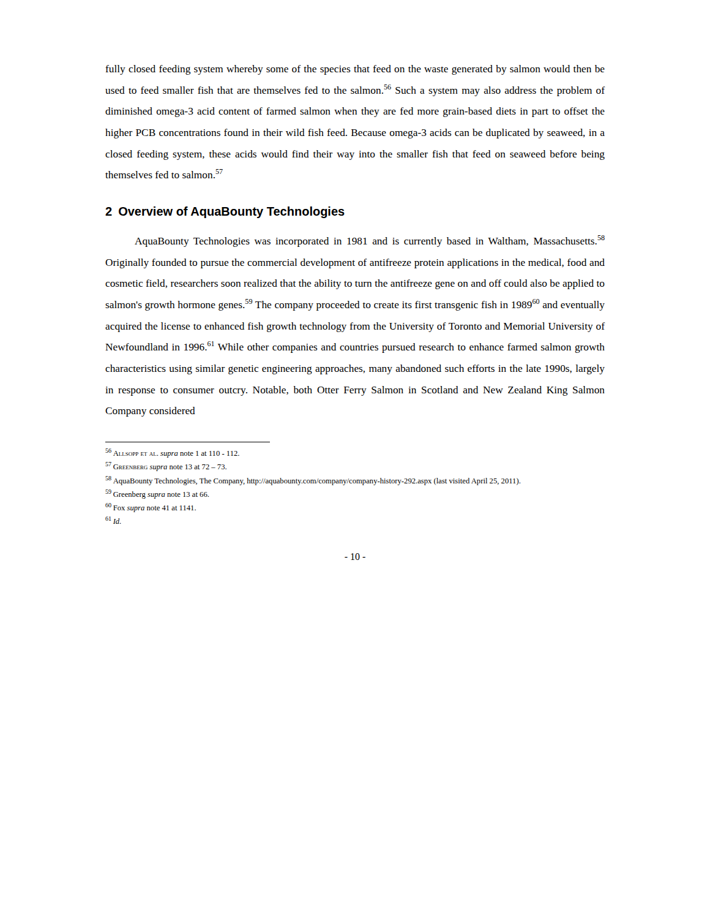fully closed feeding system whereby some of the species that feed on the waste generated by salmon would then be used to feed smaller fish that are themselves fed to the salmon.56 Such a system may also address the problem of diminished omega-3 acid content of farmed salmon when they are fed more grain-based diets in part to offset the higher PCB concentrations found in their wild fish feed. Because omega-3 acids can be duplicated by seaweed, in a closed feeding system, these acids would find their way into the smaller fish that feed on seaweed before being themselves fed to salmon.57
2 Overview of AquaBounty Technologies
AquaBounty Technologies was incorporated in 1981 and is currently based in Waltham, Massachusetts.58 Originally founded to pursue the commercial development of antifreeze protein applications in the medical, food and cosmetic field, researchers soon realized that the ability to turn the antifreeze gene on and off could also be applied to salmon's growth hormone genes.59 The company proceeded to create its first transgenic fish in 198960 and eventually acquired the license to enhanced fish growth technology from the University of Toronto and Memorial University of Newfoundland in 1996.61 While other companies and countries pursued research to enhance farmed salmon growth characteristics using similar genetic engineering approaches, many abandoned such efforts in the late 1990s, largely in response to consumer outcry. Notable, both Otter Ferry Salmon in Scotland and New Zealand King Salmon Company considered
56 Allsopp et al. supra note 1 at 110 - 112.
57 Greenberg supra note 13 at 72 – 73.
58 AquaBounty Technologies, The Company, http://aquabounty.com/company/company-history-292.aspx (last visited April 25, 2011).
59 Greenberg supra note 13 at 66.
60 Fox supra note 41 at 1141.
61 Id.
- 10 -